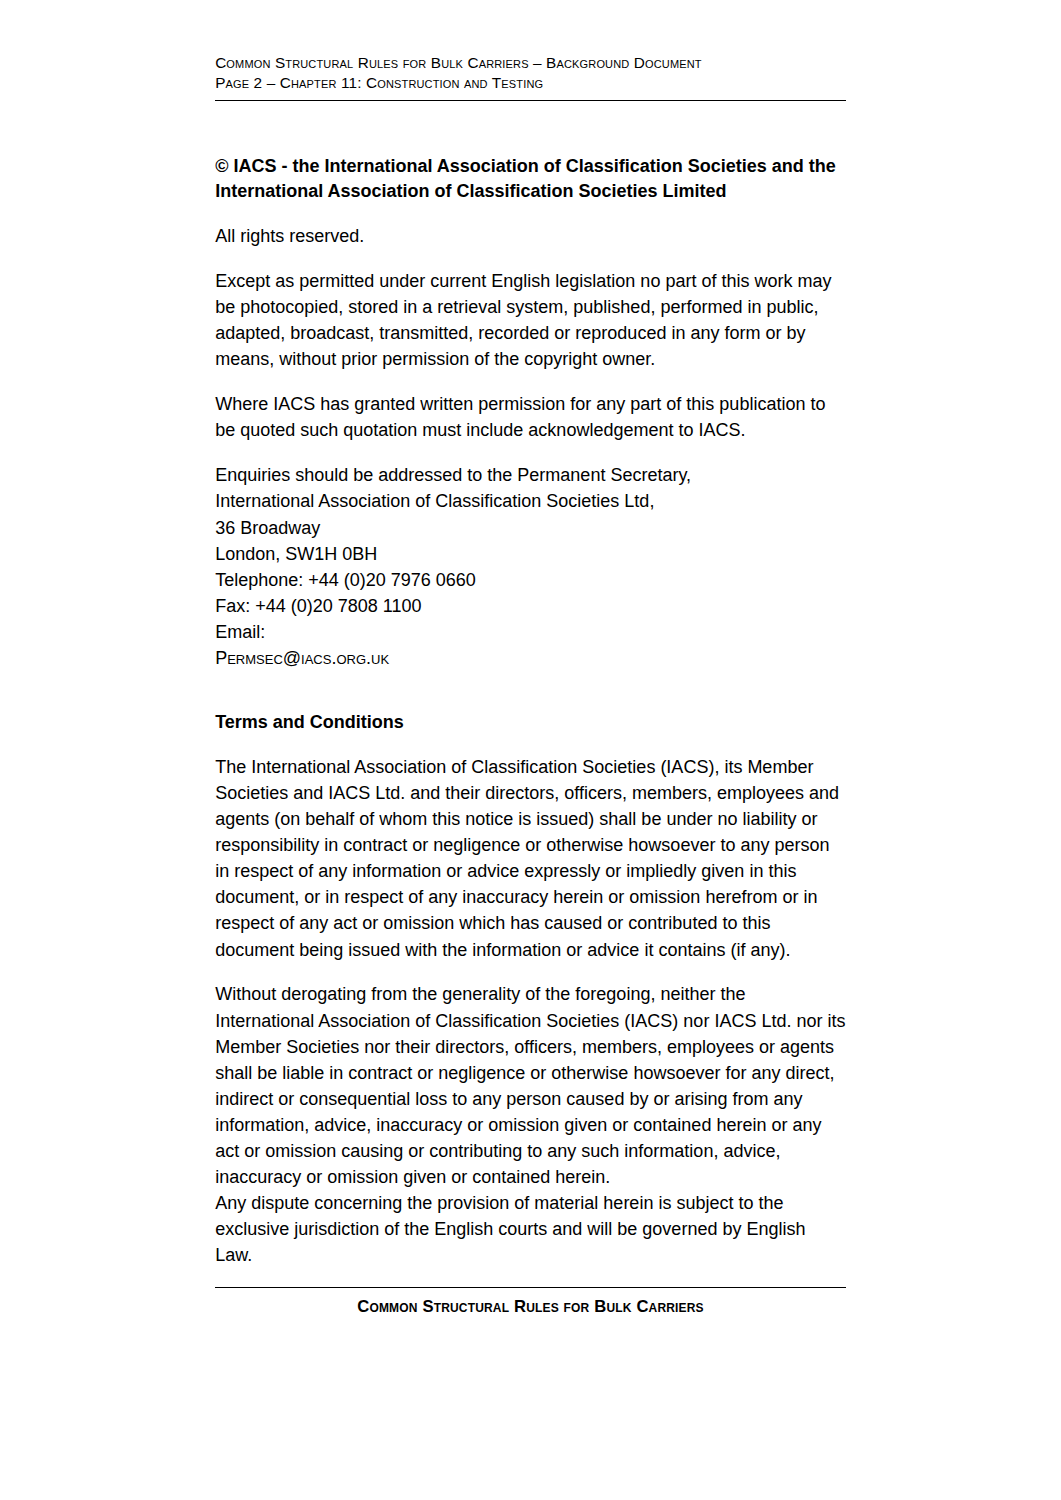Common Structural Rules for Bulk Carriers – Background Document Page 2 – Chapter 11: Construction and Testing
© IACS - the International Association of Classification Societies and the International Association of Classification Societies Limited
All rights reserved.
Except as permitted under current English legislation no part of this work may be photocopied, stored in a retrieval system, published, performed in public, adapted, broadcast, transmitted, recorded or reproduced in any form or by means, without prior permission of the copyright owner.
Where IACS has granted written permission for any part of this publication to be quoted such quotation must include acknowledgement to IACS.
Enquiries should be addressed to the Permanent Secretary, International Association of Classification Societies Ltd, 36 Broadway London, SW1H 0BH Telephone: +44 (0)20 7976 0660 Fax: +44 (0)20 7808 1100 Email: Permsec@iacs.org.uk
Terms and Conditions
The International Association of Classification Societies (IACS), its Member Societies and IACS Ltd. and their directors, officers, members, employees and agents (on behalf of whom this notice is issued) shall be under no liability or responsibility in contract or negligence or otherwise howsoever to any person in respect of any information or advice expressly or impliedly given in this document, or in respect of any inaccuracy herein or omission herefrom or in respect of any act or omission which has caused or contributed to this document being issued with the information or advice it contains (if any).
Without derogating from the generality of the foregoing, neither the International Association of Classification Societies (IACS) nor IACS Ltd. nor its Member Societies nor their directors, officers, members, employees or agents shall be liable in contract or negligence or otherwise howsoever for any direct, indirect or consequential loss to any person caused by or arising from any information, advice, inaccuracy or omission given or contained herein or any act or omission causing or contributing to any such information, advice, inaccuracy or omission given or contained herein.
Any dispute concerning the provision of material herein is subject to the exclusive jurisdiction of the English courts and will be governed by English Law.
Common Structural Rules for Bulk Carriers